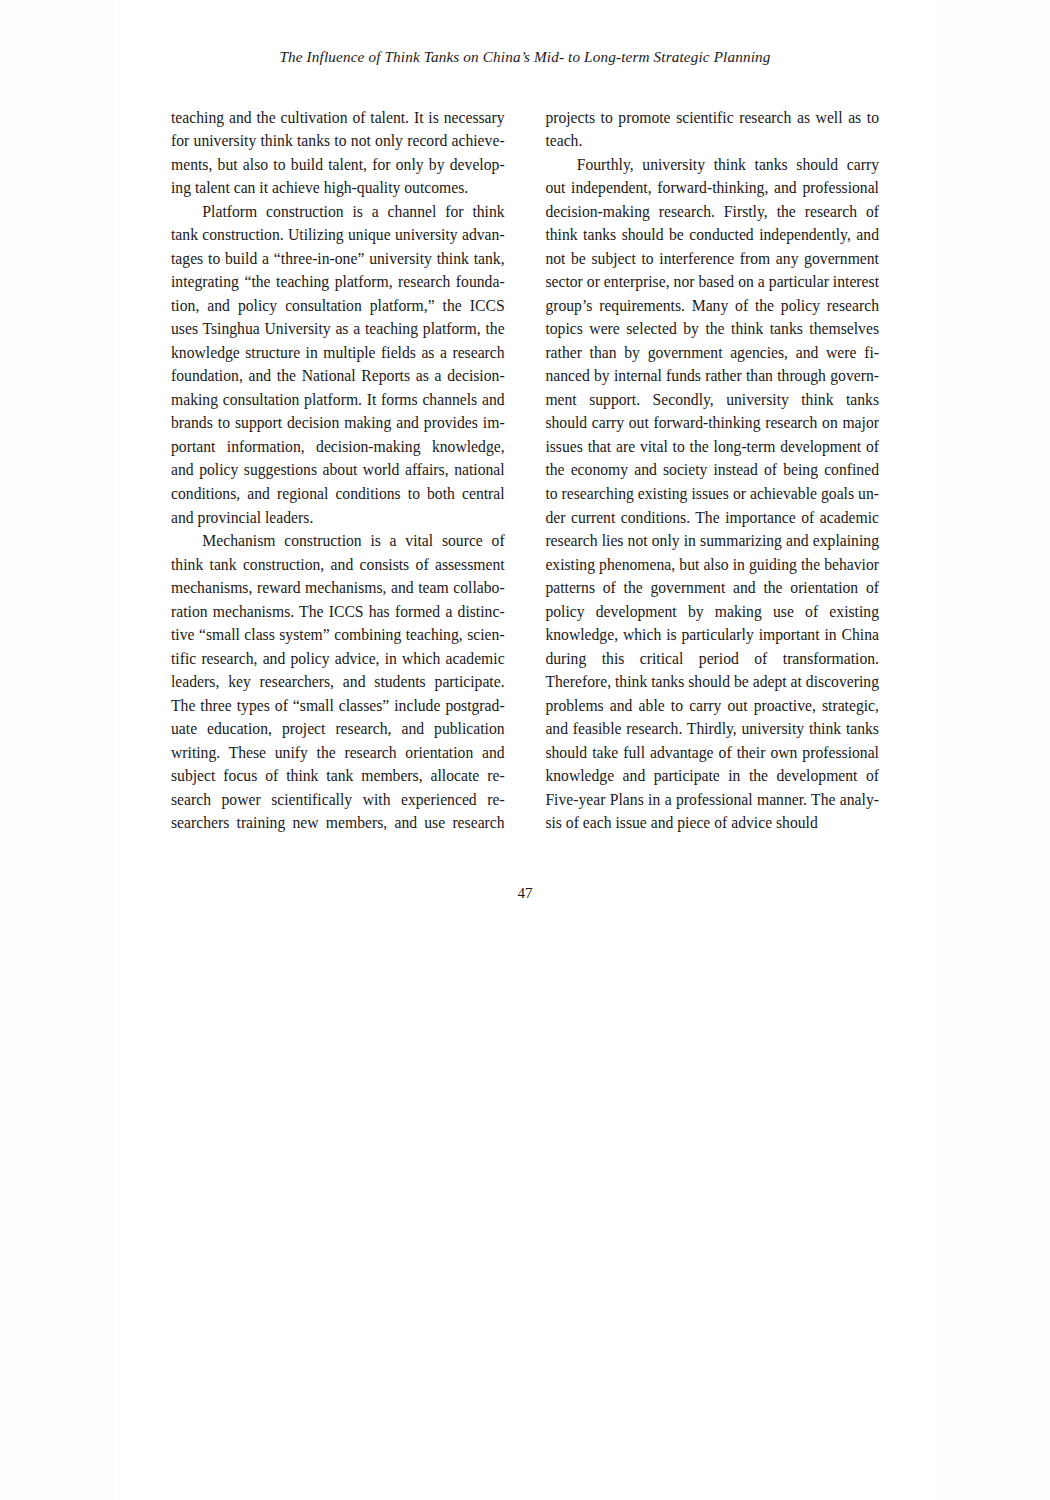The Influence of Think Tanks on China’s Mid- to Long-term Strategic Planning
teaching and the cultivation of talent. It is necessary for university think tanks to not only record achievements, but also to build talent, for only by developing talent can it achieve high-quality outcomes.
Platform construction is a channel for think tank construction. Utilizing unique university advantages to build a “three-in-one” university think tank, integrating “the teaching platform, research foundation, and policy consultation platform,” the ICCS uses Tsinghua University as a teaching platform, the knowledge structure in multiple fields as a research foundation, and the National Reports as a decision-making consultation platform. It forms channels and brands to support decision making and provides important information, decision-making knowledge, and policy suggestions about world affairs, national conditions, and regional conditions to both central and provincial leaders.
Mechanism construction is a vital source of think tank construction, and consists of assessment mechanisms, reward mechanisms, and team collaboration mechanisms. The ICCS has formed a distinctive “small class system” combining teaching, scientific research, and policy advice, in which academic leaders, key researchers, and students participate. The three types of “small classes” include postgraduate education, project research, and publication writing. These unify the research orientation and subject focus of think tank members, allocate research power scientifically with experienced researchers training new members, and use research projects to promote scientific research as well as to teach.
Fourthly, university think tanks should carry out independent, forward-thinking, and professional decision-making research. Firstly, the research of think tanks should be conducted independently, and not be subject to interference from any government sector or enterprise, nor based on a particular interest group’s requirements. Many of the policy research topics were selected by the think tanks themselves rather than by government agencies, and were financed by internal funds rather than through government support. Secondly, university think tanks should carry out forward-thinking research on major issues that are vital to the long-term development of the economy and society instead of being confined to researching existing issues or achievable goals under current conditions. The importance of academic research lies not only in summarizing and explaining existing phenomena, but also in guiding the behavior patterns of the government and the orientation of policy development by making use of existing knowledge, which is particularly important in China during this critical period of transformation. Therefore, think tanks should be adept at discovering problems and able to carry out proactive, strategic, and feasible research. Thirdly, university think tanks should take full advantage of their own professional knowledge and participate in the development of Five-year Plans in a professional manner. The analysis of each issue and piece of advice should
47